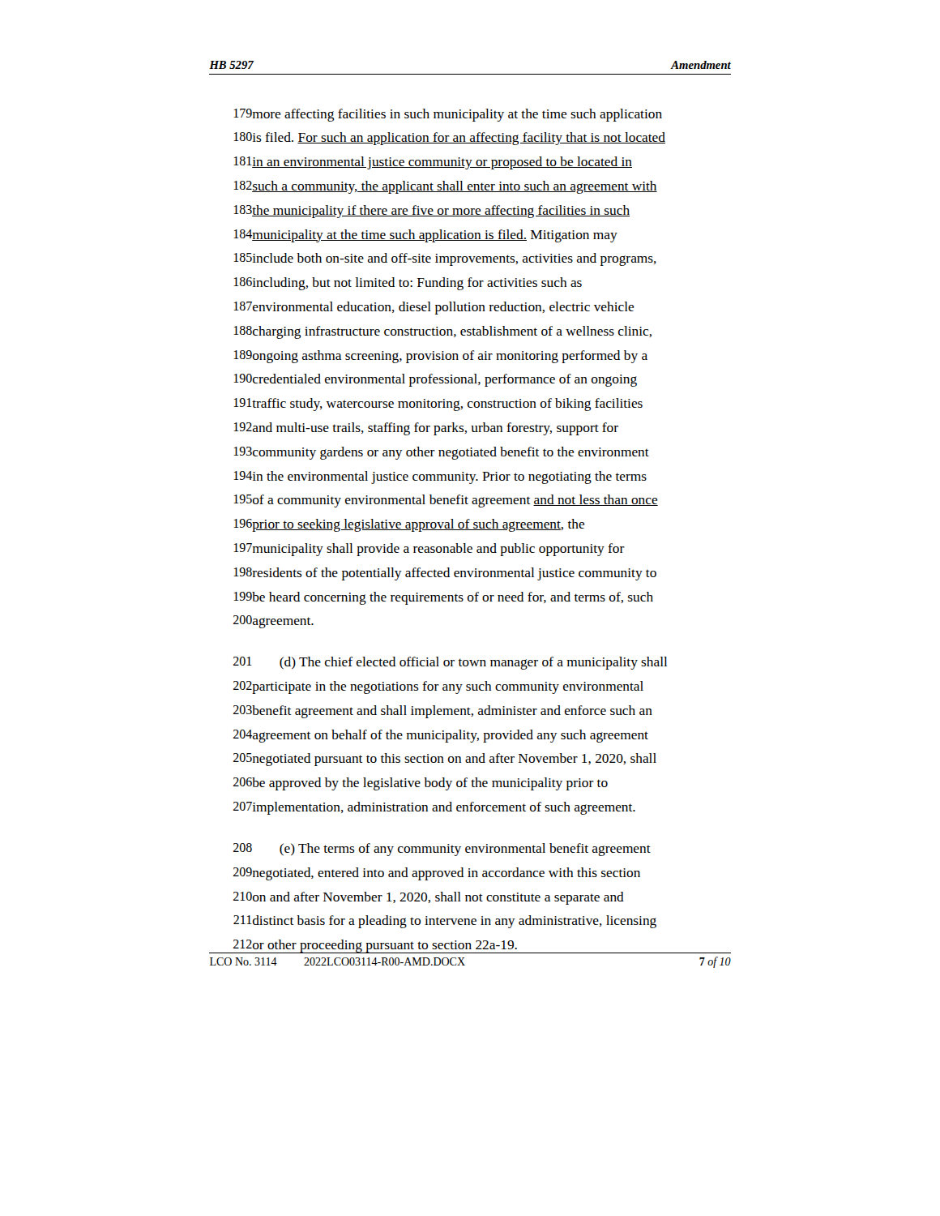HB 5297 Amendment
| 179 | more affecting facilities in such municipality at the time such application |
| 180 | is filed. For such an application for an affecting facility that is not located |
| 181 | in an environmental justice community or proposed to be located in |
| 182 | such a community, the applicant shall enter into such an agreement with |
| 183 | the municipality if there are five or more affecting facilities in such |
| 184 | municipality at the time such application is filed. Mitigation may |
| 185 | include both on-site and off-site improvements, activities and programs, |
| 186 | including, but not limited to: Funding for activities such as |
| 187 | environmental education, diesel pollution reduction, electric vehicle |
| 188 | charging infrastructure construction, establishment of a wellness clinic, |
| 189 | ongoing asthma screening, provision of air monitoring performed by a |
| 190 | credentialed environmental professional, performance of an ongoing |
| 191 | traffic study, watercourse monitoring, construction of biking facilities |
| 192 | and multi-use trails, staffing for parks, urban forestry, support for |
| 193 | community gardens or any other negotiated benefit to the environment |
| 194 | in the environmental justice community. Prior to negotiating the terms |
| 195 | of a community environmental benefit agreement and not less than once |
| 196 | prior to seeking legislative approval of such agreement , the |
| 197 | municipality shall provide a reasonable and public opportunity for |
| 198 | residents of the potentially affected environmental justice community to |
| 199 | be heard concerning the requirements of or need for, and terms of, such |
| 200 | agreement. |
| 201 | (d) The chief elected official or town manager of a municipality shall |
| 202 | participate in the negotiations for any such community environmental |
| 203 | benefit agreement and shall implement, administer and enforce such an |
| 204 | agreement on behalf of the municipality, provided any such agreement |
| 205 | negotiated pursuant to this section on and after November 1, 2020, shall |
| 206 | be approved by the legislative body of the municipality prior to |
| 207 | implementation, administration and enforcement of such agreement. |
| 208 | (e) The terms of any community environmental benefit agreement |
| 209 | negotiated, entered into and approved in accordance with this section |
| 210 | on and after November 1, 2020, shall not constitute a separate and |
| 211 | distinct basis for a pleading to intervene in any administrative, licensing |
| 212 | or other proceeding pursuant to section 22a-19. |
LCO No. 3114 2022LCO03114-R00-AMD.DOCX 7 of 10